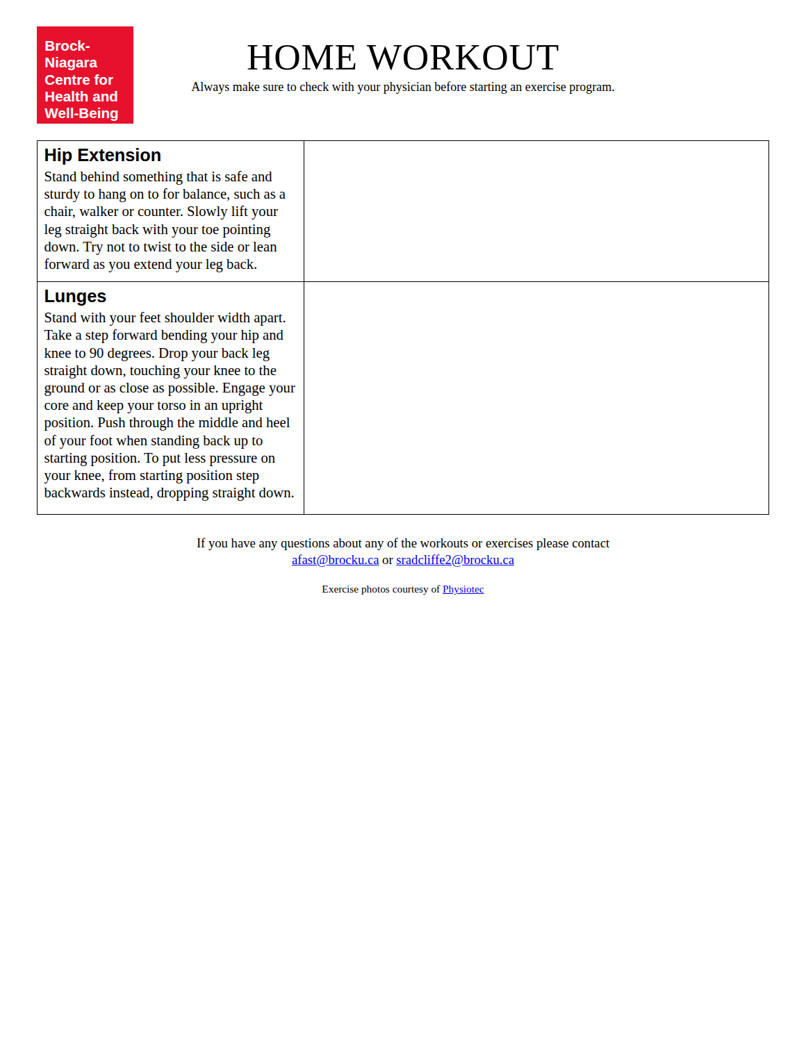Brock-Niagara
Centre for
Health and
Well-Being
HOME WORKOUT
Always make sure to check with your physician before starting an exercise program.
| Hip Extension Stand behind something that is safe and sturdy to hang on to for balance, such as a chair, walker or counter. Slowly lift your leg straight back with your toe pointing down. Try not to twist to the side or lean forward as you extend your leg back. | |
| Lunges Stand with your feet shoulder width apart. Take a step forward bending your hip and knee to 90 degrees. Drop your back leg straight down, touching your knee to the ground or as close as possible. Engage your core and keep your torso in an upright position. Push through the middle and heel of your foot when standing back up to starting position. To put less pressure on your knee, from starting position step backwards instead, dropping straight down. | |
If you have any questions about any of the workouts or exercises please contact
afast@brocku.ca or sradcliffe2@brocku.ca
Exercise photos courtesy of Physiotec